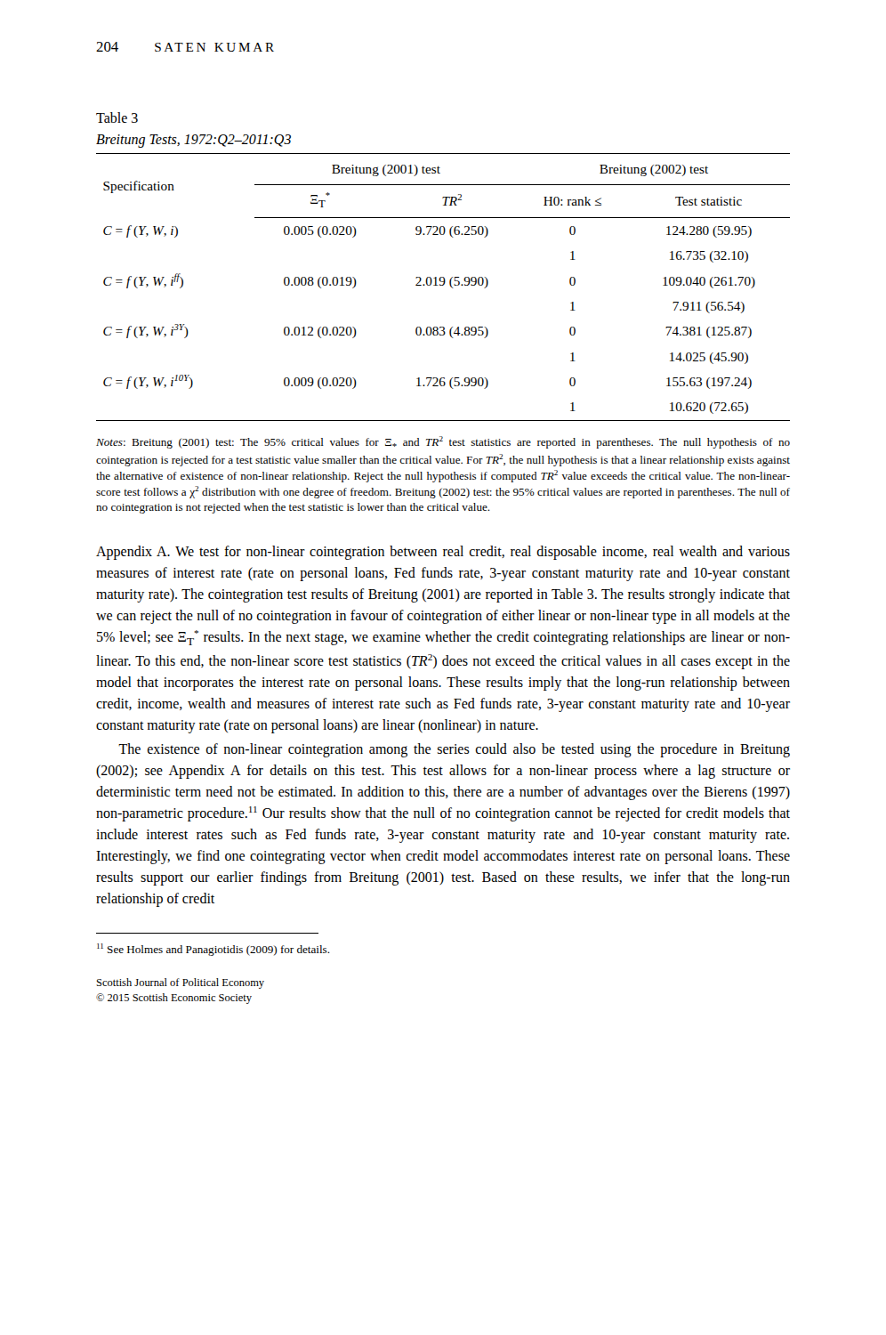204 SATEN KUMAR
Table 3 Breitung Tests, 1972:Q2–2011:Q3
| Specification | Breitung (2001) test | Breitung (2002) test |
| --- | --- | --- |
| Ξ T * | TR 2 | H0: rank ≤ | Test statistic |
| C = f ( Y , W , i ) | 0.005 (0.020) | 9.720 (6.250) | 0 | 124.280 (59.95) |
| | | | 1 | 16.735 (32.10) |
| C = f ( Y , W , i ff ) | 0.008 (0.019) | 2.019 (5.990) | 0 | 109.040 (261.70) |
| | | | 1 | 7.911 (56.54) |
| C = f ( Y , W , i 3Y ) | 0.012 (0.020) | 0.083 (4.895) | 0 | 74.381 (125.87) |
| | | | 1 | 14.025 (45.90) |
| C = f ( Y , W , i 10Y ) | 0.009 (0.020) | 1.726 (5.990) | 0 | 155.63 (197.24) |
| | | | 1 | 10.620 (72.65) |
Notes: Breitung (2001) test: The 95% critical values for Ξ* and TR2 test statistics are reported in parentheses. The null hypothesis of no cointegration is rejected for a test statistic value smaller than the critical value. For TR2, the null hypothesis is that a linear relationship exists against the alternative of existence of non-linear relationship. Reject the null hypothesis if computed TR2 value exceeds the critical value. The non-linear-score test follows a χ2 distribution with one degree of freedom. Breitung (2002) test: the 95% critical values are reported in parentheses. The null of no cointegration is not rejected when the test statistic is lower than the critical value.
Appendix A. We test for non-linear cointegration between real credit, real disposable income, real wealth and various measures of interest rate (rate on personal loans, Fed funds rate, 3-year constant maturity rate and 10-year constant maturity rate). The cointegration test results of Breitung (2001) are reported in Table 3. The results strongly indicate that we can reject the null of no cointegration in favour of cointegration of either linear or non-linear type in all models at the 5% level; see ΞT* results. In the next stage, we examine whether the credit cointegrating relationships are linear or non-linear. To this end, the non-linear score test statistics (TR2) does not exceed the critical values in all cases except in the model that incorporates the interest rate on personal loans. These results imply that the long-run relationship between credit, income, wealth and measures of interest rate such as Fed funds rate, 3-year constant maturity rate and 10-year constant maturity rate (rate on personal loans) are linear (nonlinear) in nature.
The existence of non-linear cointegration among the series could also be tested using the procedure in Breitung (2002); see Appendix A for details on this test. This test allows for a non-linear process where a lag structure or deterministic term need not be estimated. In addition to this, there are a number of advantages over the Bierens (1997) non-parametric procedure.11 Our results show that the null of no cointegration cannot be rejected for credit models that include interest rates such as Fed funds rate, 3-year constant maturity rate and 10-year constant maturity rate. Interestingly, we find one cointegrating vector when credit model accommodates interest rate on personal loans. These results support our earlier findings from Breitung (2001) test. Based on these results, we infer that the long-run relationship of credit
11 See Holmes and Panagiotidis (2009) for details.
Scottish Journal of Political Economy
© 2015 Scottish Economic Society